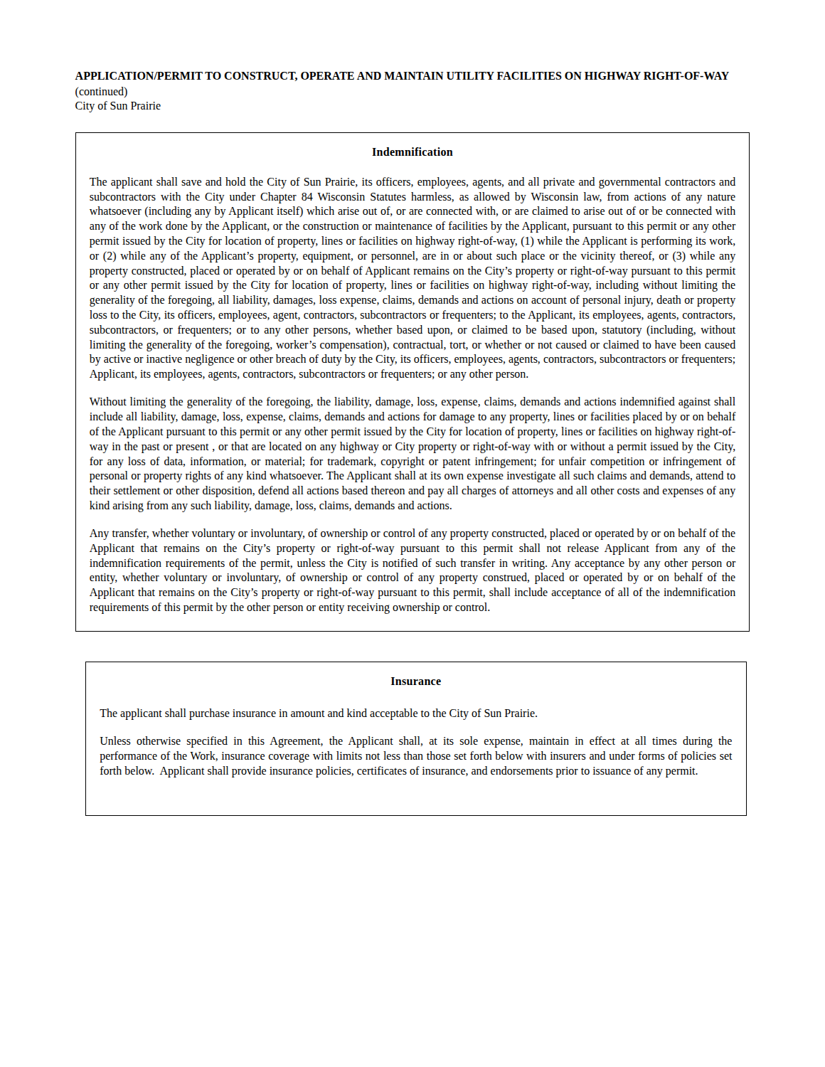Application/Permit to Construct, Operate and Maintain Utility Facilities on Highway Right-of-Way (continued)
City of Sun Prairie
Indemnification
The applicant shall save and hold the City of Sun Prairie, its officers, employees, agents, and all private and governmental contractors and subcontractors with the City under Chapter 84 Wisconsin Statutes harmless, as allowed by Wisconsin law, from actions of any nature whatsoever (including any by Applicant itself) which arise out of, or are connected with, or are claimed to arise out of or be connected with any of the work done by the Applicant, or the construction or maintenance of facilities by the Applicant, pursuant to this permit or any other permit issued by the City for location of property, lines or facilities on highway right-of-way, (1) while the Applicant is performing its work, or (2) while any of the Applicant’s property, equipment, or personnel, are in or about such place or the vicinity thereof, or (3) while any property constructed, placed or operated by or on behalf of Applicant remains on the City’s property or right-of-way pursuant to this permit or any other permit issued by the City for location of property, lines or facilities on highway right-of-way, including without limiting the generality of the foregoing, all liability, damages, loss expense, claims, demands and actions on account of personal injury, death or property loss to the City, its officers, employees, agent, contractors, subcontractors or frequenters; to the Applicant, its employees, agents, contractors, subcontractors, or frequenters; or to any other persons, whether based upon, or claimed to be based upon, statutory (including, without limiting the generality of the foregoing, worker’s compensation), contractual, tort, or whether or not caused or claimed to have been caused by active or inactive negligence or other breach of duty by the City, its officers, employees, agents, contractors, subcontractors or frequenters; Applicant, its employees, agents, contractors, subcontractors or frequenters; or any other person.
Without limiting the generality of the foregoing, the liability, damage, loss, expense, claims, demands and actions indemnified against shall include all liability, damage, loss, expense, claims, demands and actions for damage to any property, lines or facilities placed by or on behalf of the Applicant pursuant to this permit or any other permit issued by the City for location of property, lines or facilities on highway right-of-way in the past or present , or that are located on any highway or City property or right-of-way with or without a permit issued by the City, for any loss of data, information, or material; for trademark, copyright or patent infringement; for unfair competition or infringement of personal or property rights of any kind whatsoever. The Applicant shall at its own expense investigate all such claims and demands, attend to their settlement or other disposition, defend all actions based thereon and pay all charges of attorneys and all other costs and expenses of any kind arising from any such liability, damage, loss, claims, demands and actions.
Any transfer, whether voluntary or involuntary, of ownership or control of any property constructed, placed or operated by or on behalf of the Applicant that remains on the City’s property or right-of-way pursuant to this permit shall not release Applicant from any of the indemnification requirements of the permit, unless the City is notified of such transfer in writing. Any acceptance by any other person or entity, whether voluntary or involuntary, of ownership or control of any property construed, placed or operated by or on behalf of the Applicant that remains on the City’s property or right-of-way pursuant to this permit, shall include acceptance of all of the indemnification requirements of this permit by the other person or entity receiving ownership or control.
Insurance
The applicant shall purchase insurance in amount and kind acceptable to the City of Sun Prairie.
Unless otherwise specified in this Agreement, the Applicant shall, at its sole expense, maintain in effect at all times during the performance of the Work, insurance coverage with limits not less than those set forth below with insurers and under forms of policies set forth below. Applicant shall provide insurance policies, certificates of insurance, and endorsements prior to issuance of any permit.